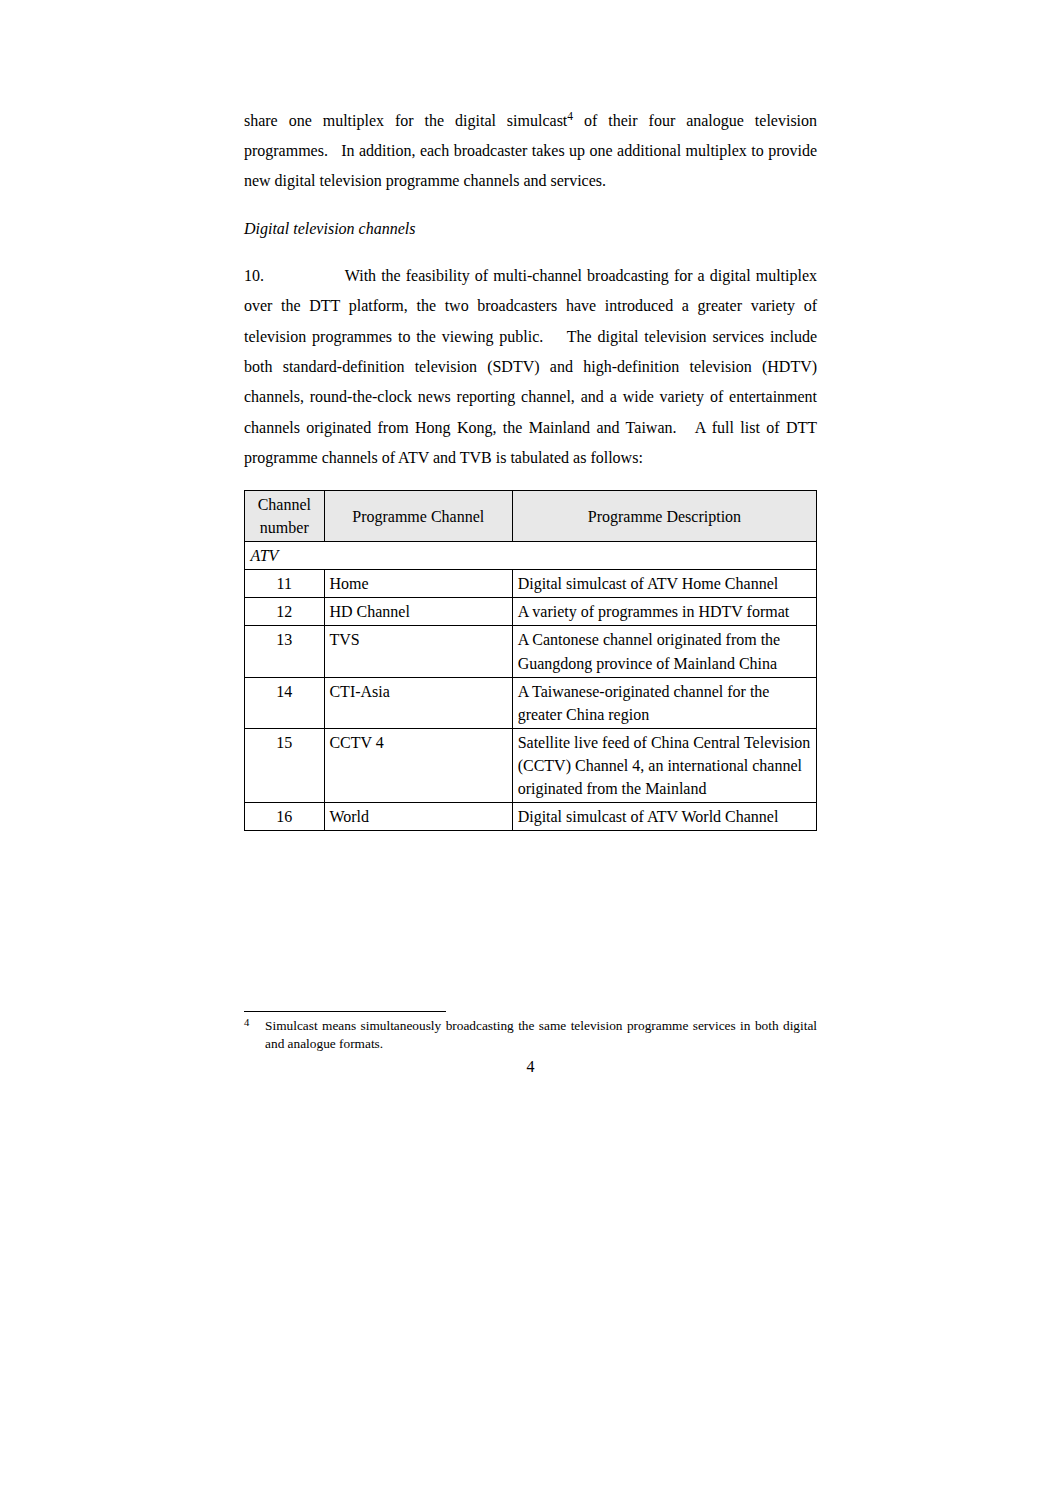share one multiplex for the digital simulcast4 of their four analogue television programmes. In addition, each broadcaster takes up one additional multiplex to provide new digital television programme channels and services.
Digital television channels
10. With the feasibility of multi-channel broadcasting for a digital multiplex over the DTT platform, the two broadcasters have introduced a greater variety of television programmes to the viewing public. The digital television services include both standard-definition television (SDTV) and high-definition television (HDTV) channels, round-the-clock news reporting channel, and a wide variety of entertainment channels originated from Hong Kong, the Mainland and Taiwan. A full list of DTT programme channels of ATV and TVB is tabulated as follows:
| Channel number | Programme Channel | Programme Description |
| --- | --- | --- |
| ATV |
| 11 | Home | Digital simulcast of ATV Home Channel |
| 12 | HD Channel | A variety of programmes in HDTV format |
| 13 | TVS | A Cantonese channel originated from the Guangdong province of Mainland China |
| 14 | CTI-Asia | A Taiwanese-originated channel for the greater China region |
| 15 | CCTV 4 | Satellite live feed of China Central Television (CCTV) Channel 4, an international channel originated from the Mainland |
| 16 | World | Digital simulcast of ATV World Channel |
4 Simulcast means simultaneously broadcasting the same television programme services in both digital and analogue formats.
4